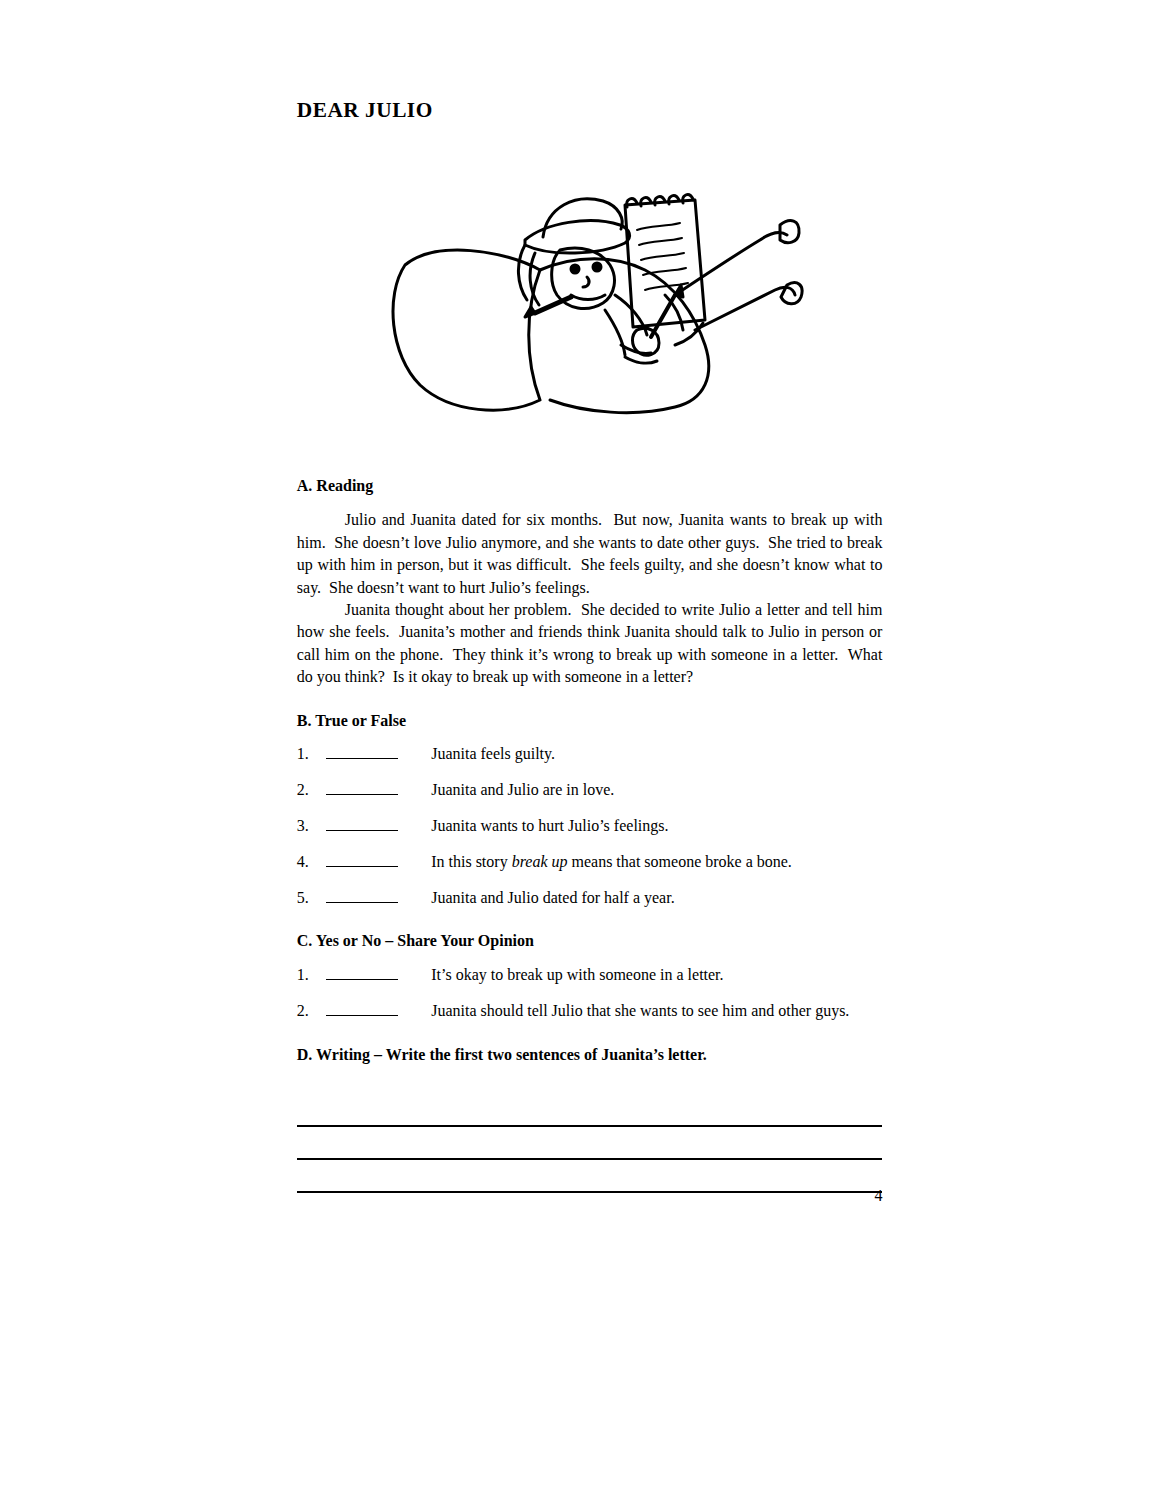DEAR JULIO
A. Reading
Julio and Juanita dated for six months. But now, Juanita wants to break up with him. She doesn’t love Julio anymore, and she wants to date other guys. She tried to break up with him in person, but it was difficult. She feels guilty, and she doesn’t know what to say. She doesn’t want to hurt Julio’s feelings.
Juanita thought about her problem. She decided to write Julio a letter and tell him how she feels. Juanita’s mother and friends think Juanita should talk to Julio in person or call him on the phone. They think it’s wrong to break up with someone in a letter. What do you think? Is it okay to break up with someone in a letter?
B. True or False
Juanita feels guilty.
Juanita and Julio are in love.
Juanita wants to hurt Julio’s feelings.
In this story break up means that someone broke a bone.
Juanita and Julio dated for half a year.
C. Yes or No – Share Your Opinion
It’s okay to break up with someone in a letter.
Juanita should tell Julio that she wants to see him and other guys.
D. Writing – Write the first two sentences of Juanita’s letter.
4